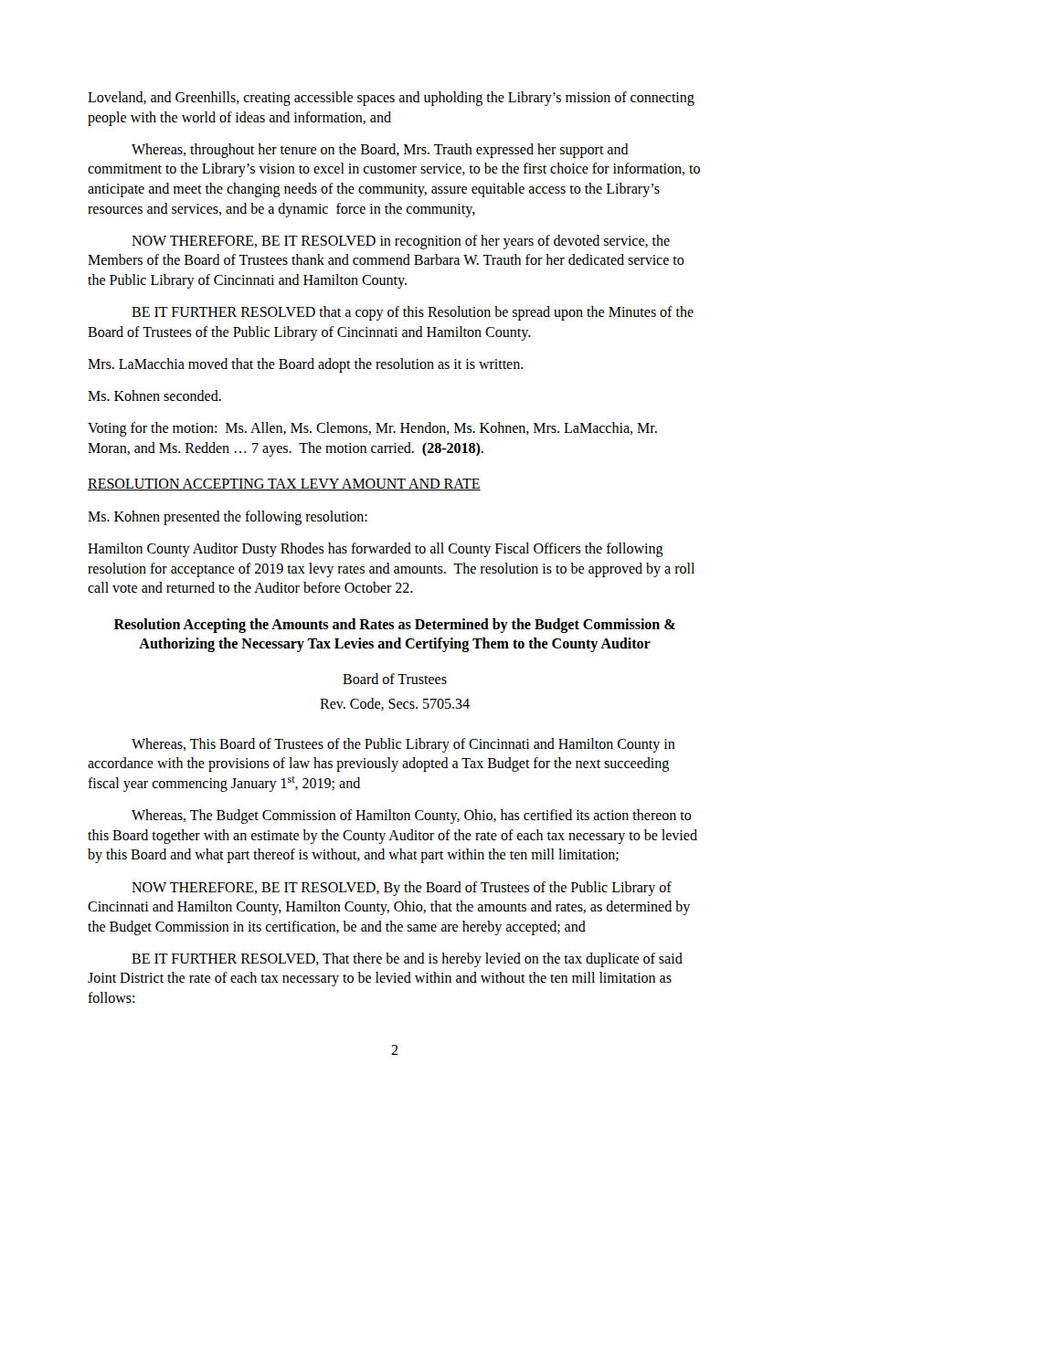Loveland, and Greenhills, creating accessible spaces and upholding the Library’s mission of connecting people with the world of ideas and information, and
Whereas, throughout her tenure on the Board, Mrs. Trauth expressed her support and commitment to the Library’s vision to excel in customer service, to be the first choice for information, to anticipate and meet the changing needs of the community, assure equitable access to the Library’s resources and services, and be a dynamic force in the community,
NOW THEREFORE, BE IT RESOLVED in recognition of her years of devoted service, the Members of the Board of Trustees thank and commend Barbara W. Trauth for her dedicated service to the Public Library of Cincinnati and Hamilton County.
BE IT FURTHER RESOLVED that a copy of this Resolution be spread upon the Minutes of the Board of Trustees of the Public Library of Cincinnati and Hamilton County.
Mrs. LaMacchia moved that the Board adopt the resolution as it is written.
Ms. Kohnen seconded.
Voting for the motion: Ms. Allen, Ms. Clemons, Mr. Hendon, Ms. Kohnen, Mrs. LaMacchia, Mr. Moran, and Ms. Redden … 7 ayes. The motion carried. (28-2018).
RESOLUTION ACCEPTING TAX LEVY AMOUNT AND RATE
Ms. Kohnen presented the following resolution:
Hamilton County Auditor Dusty Rhodes has forwarded to all County Fiscal Officers the following resolution for acceptance of 2019 tax levy rates and amounts. The resolution is to be approved by a roll call vote and returned to the Auditor before October 22.
Resolution Accepting the Amounts and Rates as Determined by the Budget Commission &
Authorizing the Necessary Tax Levies and Certifying Them to the County Auditor
Board of Trustees
Rev. Code, Secs. 5705.34
Whereas, This Board of Trustees of the Public Library of Cincinnati and Hamilton County in accordance with the provisions of law has previously adopted a Tax Budget for the next succeeding fiscal year commencing January 1st, 2019; and
Whereas, The Budget Commission of Hamilton County, Ohio, has certified its action thereon to this Board together with an estimate by the County Auditor of the rate of each tax necessary to be levied by this Board and what part thereof is without, and what part within the ten mill limitation;
NOW THEREFORE, BE IT RESOLVED, By the Board of Trustees of the Public Library of Cincinnati and Hamilton County, Hamilton County, Ohio, that the amounts and rates, as determined by the Budget Commission in its certification, be and the same are hereby accepted; and
BE IT FURTHER RESOLVED, That there be and is hereby levied on the tax duplicate of said Joint District the rate of each tax necessary to be levied within and without the ten mill limitation as follows:
2